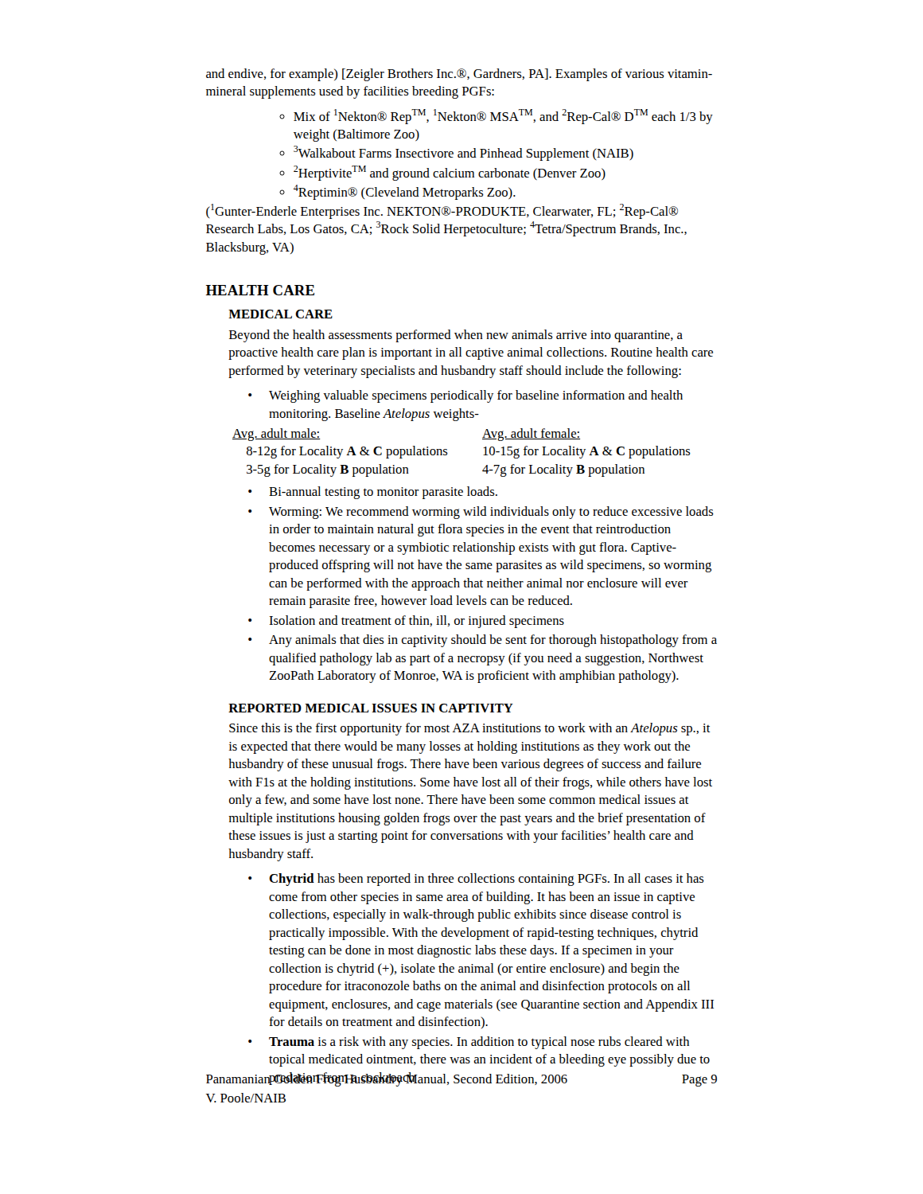and endive, for example) [Zeigler Brothers Inc.®, Gardners, PA]. Examples of various vitamin-mineral supplements used by facilities breeding PGFs:
Mix of 1Nekton® RepTM, 1Nekton® MSATM, and 2Rep-Cal® DTM each 1/3 by weight (Baltimore Zoo)
3Walkabout Farms Insectivore and Pinhead Supplement (NAIB)
2HerptiviteTM and ground calcium carbonate (Denver Zoo)
4Reptimin® (Cleveland Metroparks Zoo).
(1Gunter-Enderle Enterprises Inc. NEKTON®-PRODUKTE, Clearwater, FL; 2Rep-Cal® Research Labs, Los Gatos, CA; 3Rock Solid Herpetoculture; 4Tetra/Spectrum Brands, Inc., Blacksburg, VA)
HEALTH CARE
MEDICAL CARE
Beyond the health assessments performed when new animals arrive into quarantine, a proactive health care plan is important in all captive animal collections. Routine health care performed by veterinary specialists and husbandry staff should include the following:
Weighing valuable specimens periodically for baseline information and health monitoring. Baseline Atelopus weights-
| Avg. adult male: | Avg. adult female: |
| 8-12g for Locality A & C populations | 10-15g for Locality A & C populations |
| 3-5g for Locality B population | 4-7g for Locality B population |
Bi-annual testing to monitor parasite loads.
Worming: We recommend worming wild individuals only to reduce excessive loads in order to maintain natural gut flora species in the event that reintroduction becomes necessary or a symbiotic relationship exists with gut flora. Captive-produced offspring will not have the same parasites as wild specimens, so worming can be performed with the approach that neither animal nor enclosure will ever remain parasite free, however load levels can be reduced.
Isolation and treatment of thin, ill, or injured specimens
Any animals that dies in captivity should be sent for thorough histopathology from a qualified pathology lab as part of a necropsy (if you need a suggestion, Northwest ZooPath Laboratory of Monroe, WA is proficient with amphibian pathology).
REPORTED MEDICAL ISSUES IN CAPTIVITY
Since this is the first opportunity for most AZA institutions to work with an Atelopus sp., it is expected that there would be many losses at holding institutions as they work out the husbandry of these unusual frogs. There have been various degrees of success and failure with F1s at the holding institutions. Some have lost all of their frogs, while others have lost only a few, and some have lost none. There have been some common medical issues at multiple institutions housing golden frogs over the past years and the brief presentation of these issues is just a starting point for conversations with your facilities’ health care and husbandry staff.
Chytrid has been reported in three collections containing PGFs. In all cases it has come from other species in same area of building. It has been an issue in captive collections, especially in walk-through public exhibits since disease control is practically impossible. With the development of rapid-testing techniques, chytrid testing can be done in most diagnostic labs these days. If a specimen in your collection is chytrid (+), isolate the animal (or entire enclosure) and begin the procedure for itraconozole baths on the animal and disinfection protocols on all equipment, enclosures, and cage materials (see Quarantine section and Appendix III for details on treatment and disinfection).
Trauma is a risk with any species. In addition to typical nose rubs cleared with topical medicated ointment, there was an incident of a bleeding eye possibly due to predation from a cockroach
Panamanian Golden Frog Husbandry Manual, Second Edition, 2006
Page 9
V. Poole/NAIB